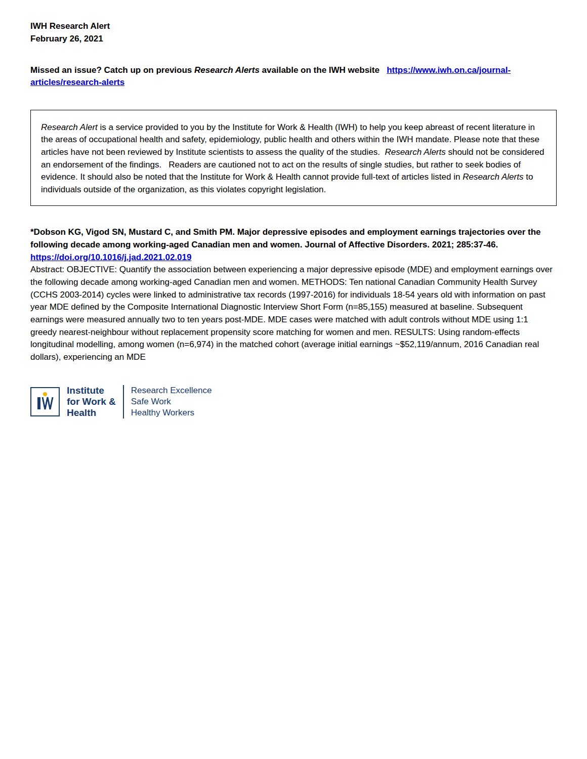IWH Research Alert
February 26, 2021
Missed an issue? Catch up on previous Research Alerts available on the IWH website https://www.iwh.on.ca/journal-articles/research-alerts
Research Alert is a service provided to you by the Institute for Work & Health (IWH) to help you keep abreast of recent literature in the areas of occupational health and safety, epidemiology, public health and others within the IWH mandate. Please note that these articles have not been reviewed by Institute scientists to assess the quality of the studies. Research Alerts should not be considered an endorsement of the findings. Readers are cautioned not to act on the results of single studies, but rather to seek bodies of evidence. It should also be noted that the Institute for Work & Health cannot provide full-text of articles listed in Research Alerts to individuals outside of the organization, as this violates copyright legislation.
*Dobson KG, Vigod SN, Mustard C, and Smith PM. Major depressive episodes and employment earnings trajectories over the following decade among working-aged Canadian men and women. Journal of Affective Disorders. 2021; 285:37-46.
https://doi.org/10.1016/j.jad.2021.02.019
Abstract: OBJECTIVE: Quantify the association between experiencing a major depressive episode (MDE) and employment earnings over the following decade among working-aged Canadian men and women. METHODS: Ten national Canadian Community Health Survey (CCHS 2003-2014) cycles were linked to administrative tax records (1997-2016) for individuals 18-54 years old with information on past year MDE defined by the Composite International Diagnostic Interview Short Form (n=85,155) measured at baseline. Subsequent earnings were measured annually two to ten years post-MDE. MDE cases were matched with adult controls without MDE using 1:1 greedy nearest-neighbour without replacement propensity score matching for women and men. RESULTS: Using random-effects longitudinal modelling, among women (n=6,974) in the matched cohort (average initial earnings ~$52,119/annum, 2016 Canadian real dollars), experiencing an MDE
Institute
for Work &
Health
Research Excellence
Safe Work
Healthy Workers